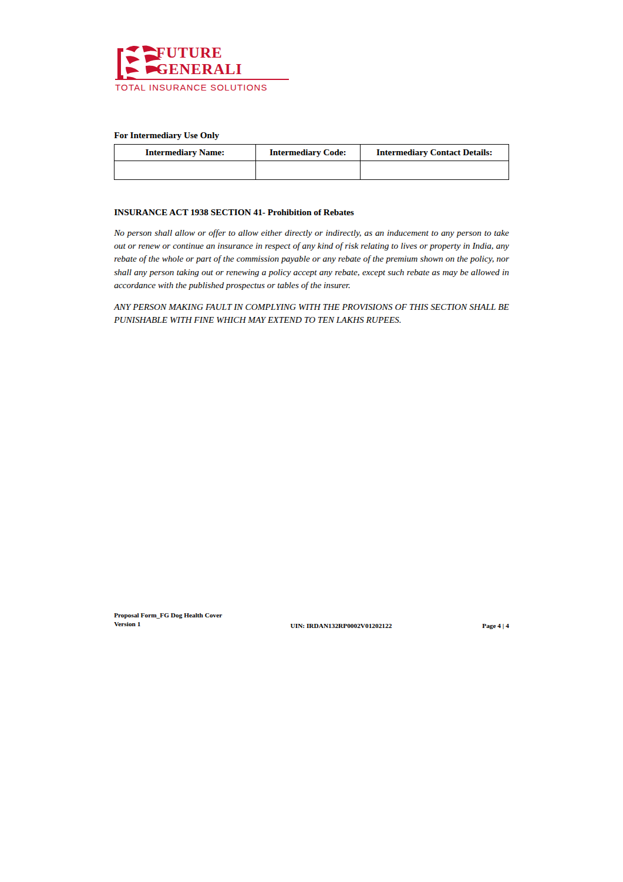FUTURE GENERALI TOTAL INSURANCE SOLUTIONS
For Intermediary Use Only
| Intermediary Name: | Intermediary Code: | Intermediary Contact Details: |
| --- | --- | --- |
INSURANCE ACT 1938 SECTION 41- Prohibition of Rebates
No person shall allow or offer to allow either directly or indirectly, as an inducement to any person to take out or renew or continue an insurance in respect of any kind of risk relating to lives or property in India, any rebate of the whole or part of the commission payable or any rebate of the premium shown on the policy, nor shall any person taking out or renewing a policy accept any rebate, except such rebate as may be allowed in accordance with the published prospectus or tables of the insurer.
ANY PERSON MAKING FAULT IN COMPLYING WITH THE PROVISIONS OF THIS SECTION SHALL BE PUNISHABLE WITH FINE WHICH MAY EXTEND TO TEN LAKHS RUPEES.
Proposal Form_FG Dog Health Cover
Version 1
UIN: IRDAN132RP0002V01202122
Page 4 | 4